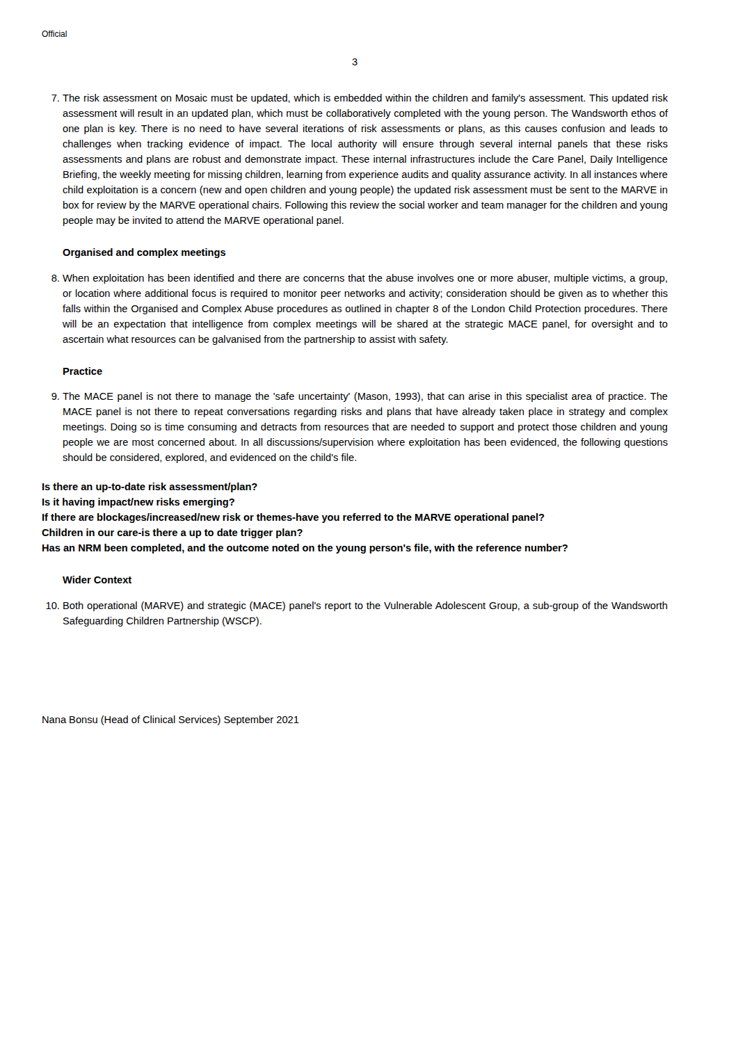Official
3
The risk assessment on Mosaic must be updated, which is embedded within the children and family's assessment. This updated risk assessment will result in an updated plan, which must be collaboratively completed with the young person. The Wandsworth ethos of one plan is key. There is no need to have several iterations of risk assessments or plans, as this causes confusion and leads to challenges when tracking evidence of impact. The local authority will ensure through several internal panels that these risks assessments and plans are robust and demonstrate impact. These internal infrastructures include the Care Panel, Daily Intelligence Briefing, the weekly meeting for missing children, learning from experience audits and quality assurance activity. In all instances where child exploitation is a concern (new and open children and young people) the updated risk assessment must be sent to the MARVE in box for review by the MARVE operational chairs. Following this review the social worker and team manager for the children and young people may be invited to attend the MARVE operational panel.
Organised and complex meetings
When exploitation has been identified and there are concerns that the abuse involves one or more abuser, multiple victims, a group, or location where additional focus is required to monitor peer networks and activity; consideration should be given as to whether this falls within the Organised and Complex Abuse procedures as outlined in chapter 8 of the London Child Protection procedures. There will be an expectation that intelligence from complex meetings will be shared at the strategic MACE panel, for oversight and to ascertain what resources can be galvanised from the partnership to assist with safety.
Practice
The MACE panel is not there to manage the 'safe uncertainty' (Mason, 1993), that can arise in this specialist area of practice. The MACE panel is not there to repeat conversations regarding risks and plans that have already taken place in strategy and complex meetings. Doing so is time consuming and detracts from resources that are needed to support and protect those children and young people we are most concerned about. In all discussions/supervision where exploitation has been evidenced, the following questions should be considered, explored, and evidenced on the child's file.
Is there an up-to-date risk assessment/plan?
Is it having impact/new risks emerging?
If there are blockages/increased/new risk or themes-have you referred to the MARVE operational panel?
Children in our care-is there a up to date trigger plan?
Has an NRM been completed, and the outcome noted on the young person's file, with the reference number?
Wider Context
Both operational (MARVE) and strategic (MACE) panel's report to the Vulnerable Adolescent Group, a sub-group of the Wandsworth Safeguarding Children Partnership (WSCP).
Nana Bonsu (Head of Clinical Services) September 2021